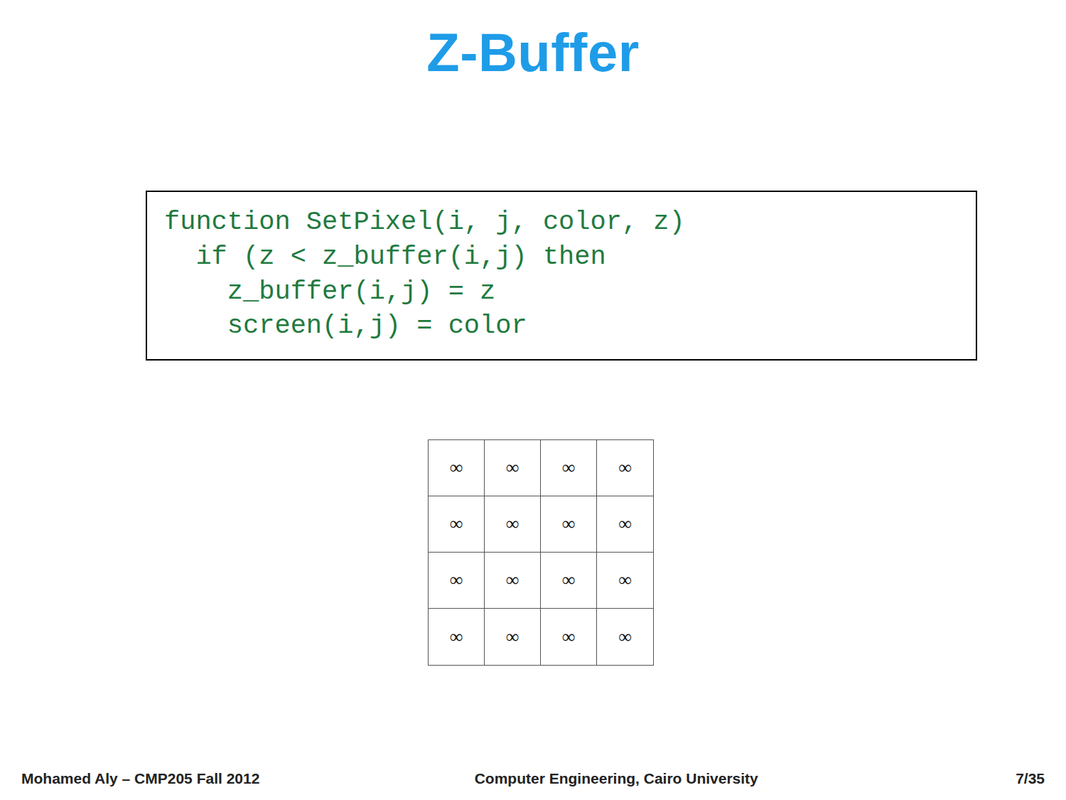Z-Buffer
function SetPixel(i, j, color, z)
  if (z < z_buffer(i,j) then
    z_buffer(i,j) = z
    screen(i,j) = color
∞
∞
∞
∞
∞
∞
∞
∞
∞
∞
∞
∞
∞
∞
∞
∞
Mohamed Aly – CMP205 Fall 2012 Computer Engineering, Cairo University 7/35